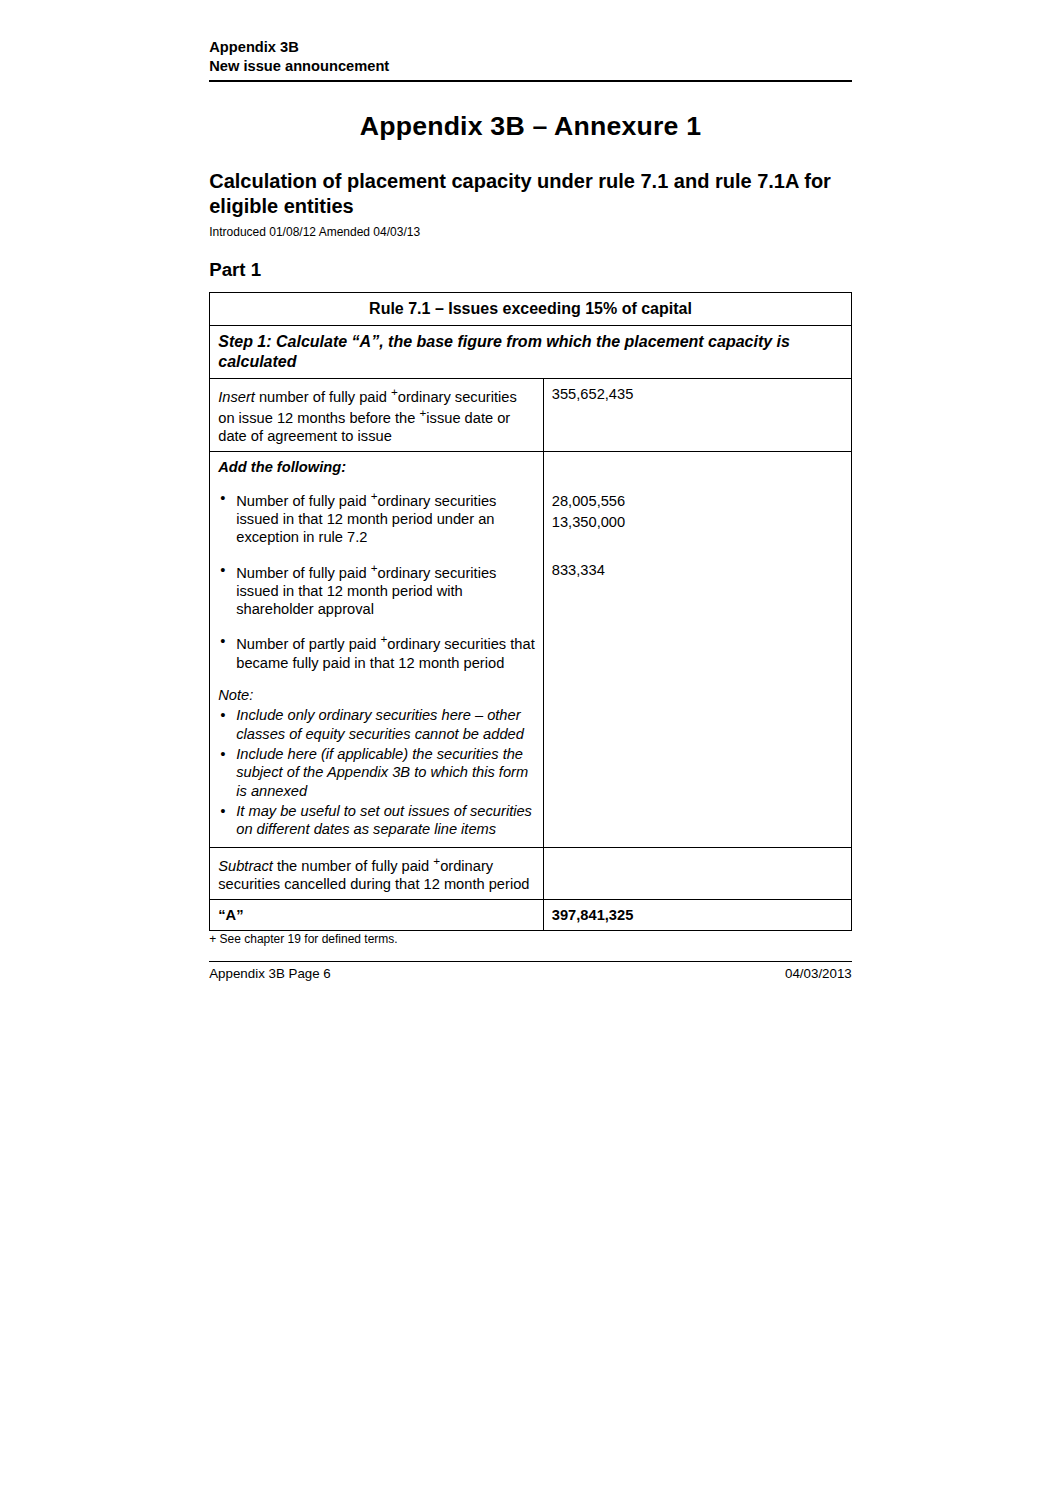Appendix 3B
New issue announcement
Appendix 3B – Annexure 1
Calculation of placement capacity under rule 7.1 and rule 7.1A for eligible entities
Introduced 01/08/12 Amended 04/03/13
Part 1
| Rule 7.1 – Issues exceeding 15% of capital |
| Step 1: Calculate “A”, the base figure from which the placement capacity is calculated |
| Insert number of fully paid + ordinary securities on issue 12 months before the + issue date or date of agreement to issue | 355,652,435 |
| Add the following: Number of fully paid + ordinary securities issued in that 12 month period under an exception in rule 7.2 Number of fully paid + ordinary securities issued in that 12 month period with shareholder approval Number of partly paid + ordinary securities that became fully paid in that 12 month period Note: Include only ordinary securities here – other classes of equity securities cannot be added Include here (if applicable) the securities the subject of the Appendix 3B to which this form is annexed It may be useful to set out issues of securities on different dates as separate line items | 28,005,556 13,350,000 833,334 |
| Subtract the number of fully paid + ordinary securities cancelled during that 12 month period | |
| “A” | 397,841,325 |
+ See chapter 19 for defined terms.
Appendix 3B Page 6
04/03/2013